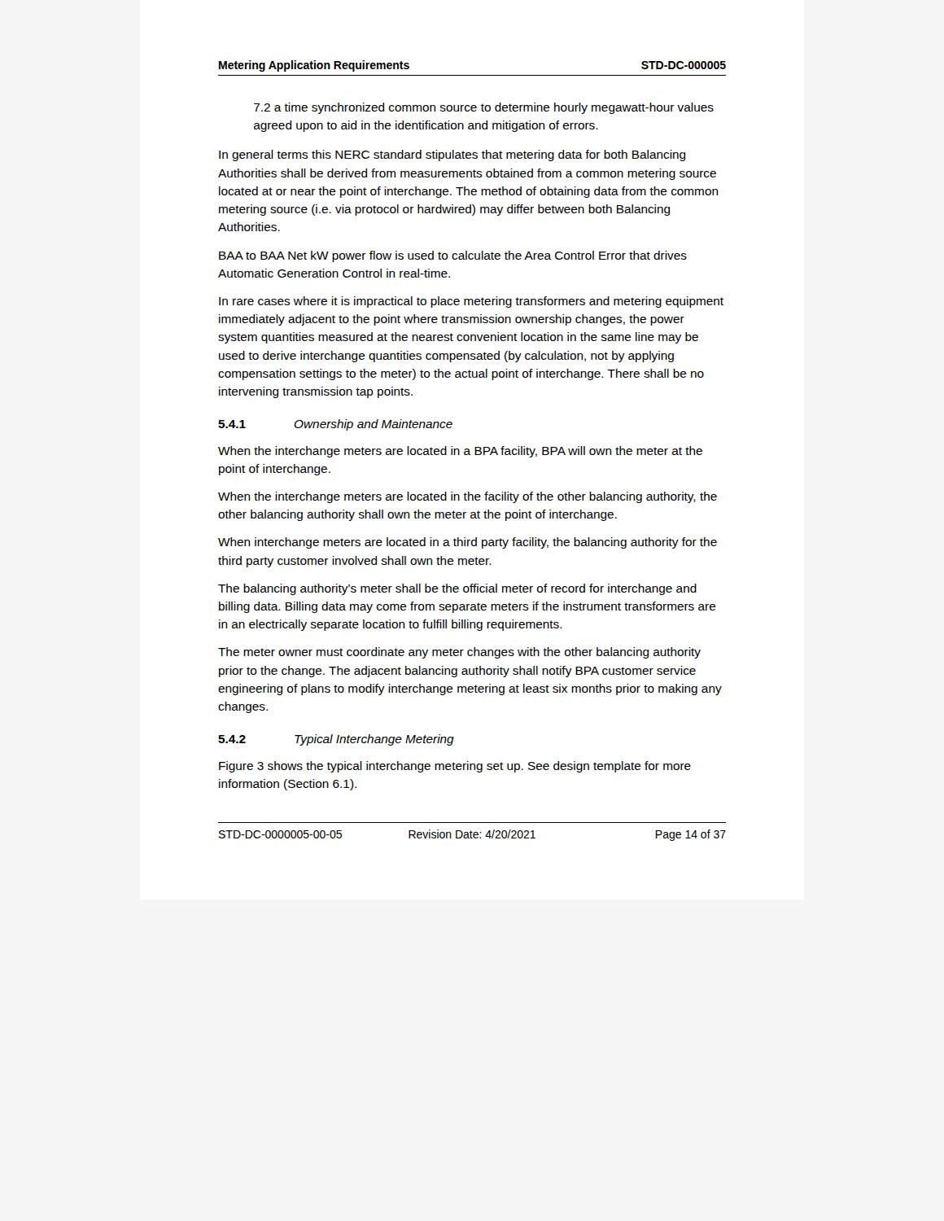Metering Application Requirements
STD-DC-000005
7.2 a time synchronized common source to determine hourly megawatt-hour values agreed upon to aid in the identification and mitigation of errors.
In general terms this NERC standard stipulates that metering data for both Balancing Authorities shall be derived from measurements obtained from a common metering source located at or near the point of interchange. The method of obtaining data from the common metering source (i.e. via protocol or hardwired) may differ between both Balancing Authorities.
BAA to BAA Net kW power flow is used to calculate the Area Control Error that drives Automatic Generation Control in real-time.
In rare cases where it is impractical to place metering transformers and metering equipment immediately adjacent to the point where transmission ownership changes, the power system quantities measured at the nearest convenient location in the same line may be used to derive interchange quantities compensated (by calculation, not by applying compensation settings to the meter) to the actual point of interchange. There shall be no intervening transmission tap points.
5.4.1 Ownership and Maintenance
When the interchange meters are located in a BPA facility, BPA will own the meter at the point of interchange.
When the interchange meters are located in the facility of the other balancing authority, the other balancing authority shall own the meter at the point of interchange.
When interchange meters are located in a third party facility, the balancing authority for the third party customer involved shall own the meter.
The balancing authority’s meter shall be the official meter of record for interchange and billing data. Billing data may come from separate meters if the instrument transformers are in an electrically separate location to fulfill billing requirements.
The meter owner must coordinate any meter changes with the other balancing authority prior to the change. The adjacent balancing authority shall notify BPA customer service engineering of plans to modify interchange metering at least six months prior to making any changes.
5.4.2 Typical Interchange Metering
Figure 3 shows the typical interchange metering set up. See design template for more information (Section 6.1).
STD-DC-0000005-00-05
Revision Date: 4/20/2021
Page 14 of 37